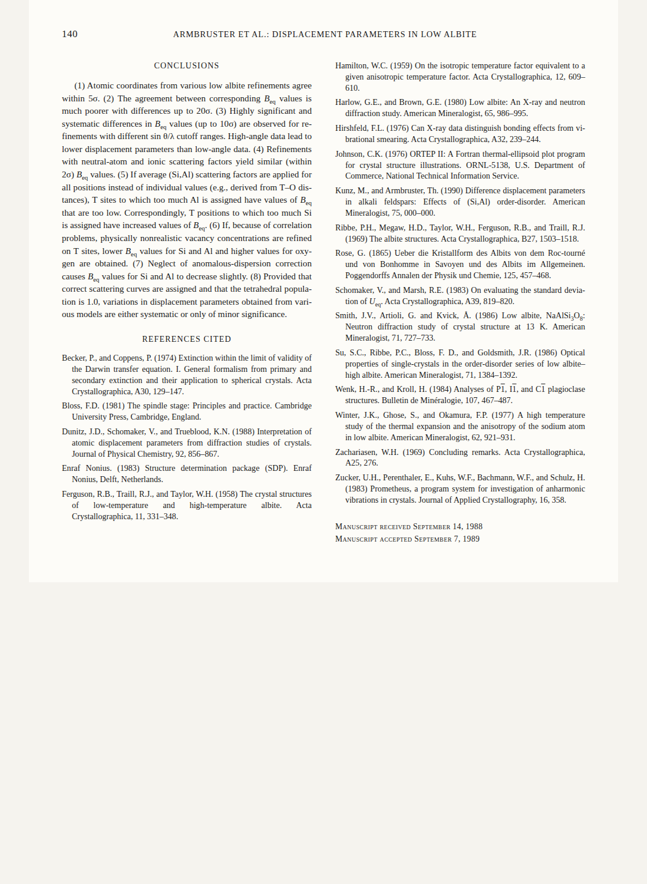140 Armbruster et al.: Displacement parameters in low albite
Conclusions
(1) Atomic coordinates from various low albite refinements agree within 5σ. (2) The agreement between corresponding Beq values is much poorer with differences up to 20σ. (3) Highly significant and systematic differences in Beq values (up to 10σ) are observed for refinements with different sin θ/λ cutoff ranges. High-angle data lead to lower displacement parameters than low-angle data. (4) Refinements with neutral-atom and ionic scattering factors yield similar (within 2σ) Beq values. (5) If average (Si,Al) scattering factors are applied for all positions instead of individual values (e.g., derived from T–O distances), T sites to which too much Al is assigned have values of Beq that are too low. Correspondingly, T positions to which too much Si is assigned have increased values of Beq. (6) If, because of correlation problems, physically nonrealistic vacancy concentrations are refined on T sites, lower Beq values for Si and Al and higher values for oxygen are obtained. (7) Neglect of anomalous-dispersion correction causes Beq values for Si and Al to decrease slightly. (8) Provided that correct scattering curves are assigned and that the tetrahedral population is 1.0, variations in displacement parameters obtained from various models are either systematic or only of minor significance.
References cited
Becker, P., and Coppens, P. (1974) Extinction within the limit of validity of the Darwin transfer equation. I. General formalism from primary and secondary extinction and their application to spherical crystals. Acta Crystallographica, A30, 129–147.
Bloss, F.D. (1981) The spindle stage: Principles and practice. Cambridge University Press, Cambridge, England.
Dunitz, J.D., Schomaker, V., and Trueblood, K.N. (1988) Interpretation of atomic displacement parameters from diffraction studies of crystals. Journal of Physical Chemistry, 92, 856–867.
Enraf Nonius. (1983) Structure determination package (SDP). Enraf Nonius, Delft, Netherlands.
Ferguson, R.B., Traill, R.J., and Taylor, W.H. (1958) The crystal structures of low-temperature and high-temperature albite. Acta Crystallographica, 11, 331–348.
Hamilton, W.C. (1959) On the isotropic temperature factor equivalent to a given anisotropic temperature factor. Acta Crystallographica, 12, 609–610.
Harlow, G.E., and Brown, G.E. (1980) Low albite: An X-ray and neutron diffraction study. American Mineralogist, 65, 986–995.
Hirshfeld, F.L. (1976) Can X-ray data distinguish bonding effects from vibrational smearing. Acta Crystallographica, A32, 239–244.
Johnson, C.K. (1976) ORTEP II: A Fortran thermal-ellipsoid plot program for crystal structure illustrations. ORNL-5138, U.S. Department of Commerce, National Technical Information Service.
Kunz, M., and Armbruster, Th. (1990) Difference displacement parameters in alkali feldspars: Effects of (Si,Al) order-disorder. American Mineralogist, 75, 000–000.
Ribbe, P.H., Megaw, H.D., Taylor, W.H., Ferguson, R.B., and Traill, R.J. (1969) The albite structures. Acta Crystallographica, B27, 1503–1518.
Rose, G. (1865) Ueber die Kristallform des Albits von dem Roc-tourné und von Bonhomme in Savoyen und des Albits im Allgemeinen. Poggendorffs Annalen der Physik und Chemie, 125, 457–468.
Schomaker, V., and Marsh, R.E. (1983) On evaluating the standard deviation of Ueq. Acta Crystallographica, A39, 819–820.
Smith, J.V., Artioli, G. and Kvick, Å. (1986) Low albite, NaAlSi3O8: Neutron diffraction study of crystal structure at 13 K. American Mineralogist, 71, 727–733.
Su, S.C., Ribbe, P.C., Bloss, F. D., and Goldsmith, J.R. (1986) Optical properties of single-crystals in the order-disorder series of low albite–high albite. American Mineralogist, 71, 1384–1392.
Wenk, H.-R., and Kroll, H. (1984) Analyses of P1, I1, and C1 plagioclase structures. Bulletin de Minéralogie, 107, 467–487.
Winter, J.K., Ghose, S., and Okamura, F.P. (1977) A high temperature study of the thermal expansion and the anisotropy of the sodium atom in low albite. American Mineralogist, 62, 921–931.
Zachariasen, W.H. (1969) Concluding remarks. Acta Crystallographica, A25, 276.
Zucker, U.H., Perenthaler, E., Kuhs, W.F., Bachmann, W.F., and Schulz, H. (1983) Prometheus, a program system for investigation of anharmonic vibrations in crystals. Journal of Applied Crystallography, 16, 358.
Manuscript received September 14, 1988
Manuscript accepted September 7, 1989